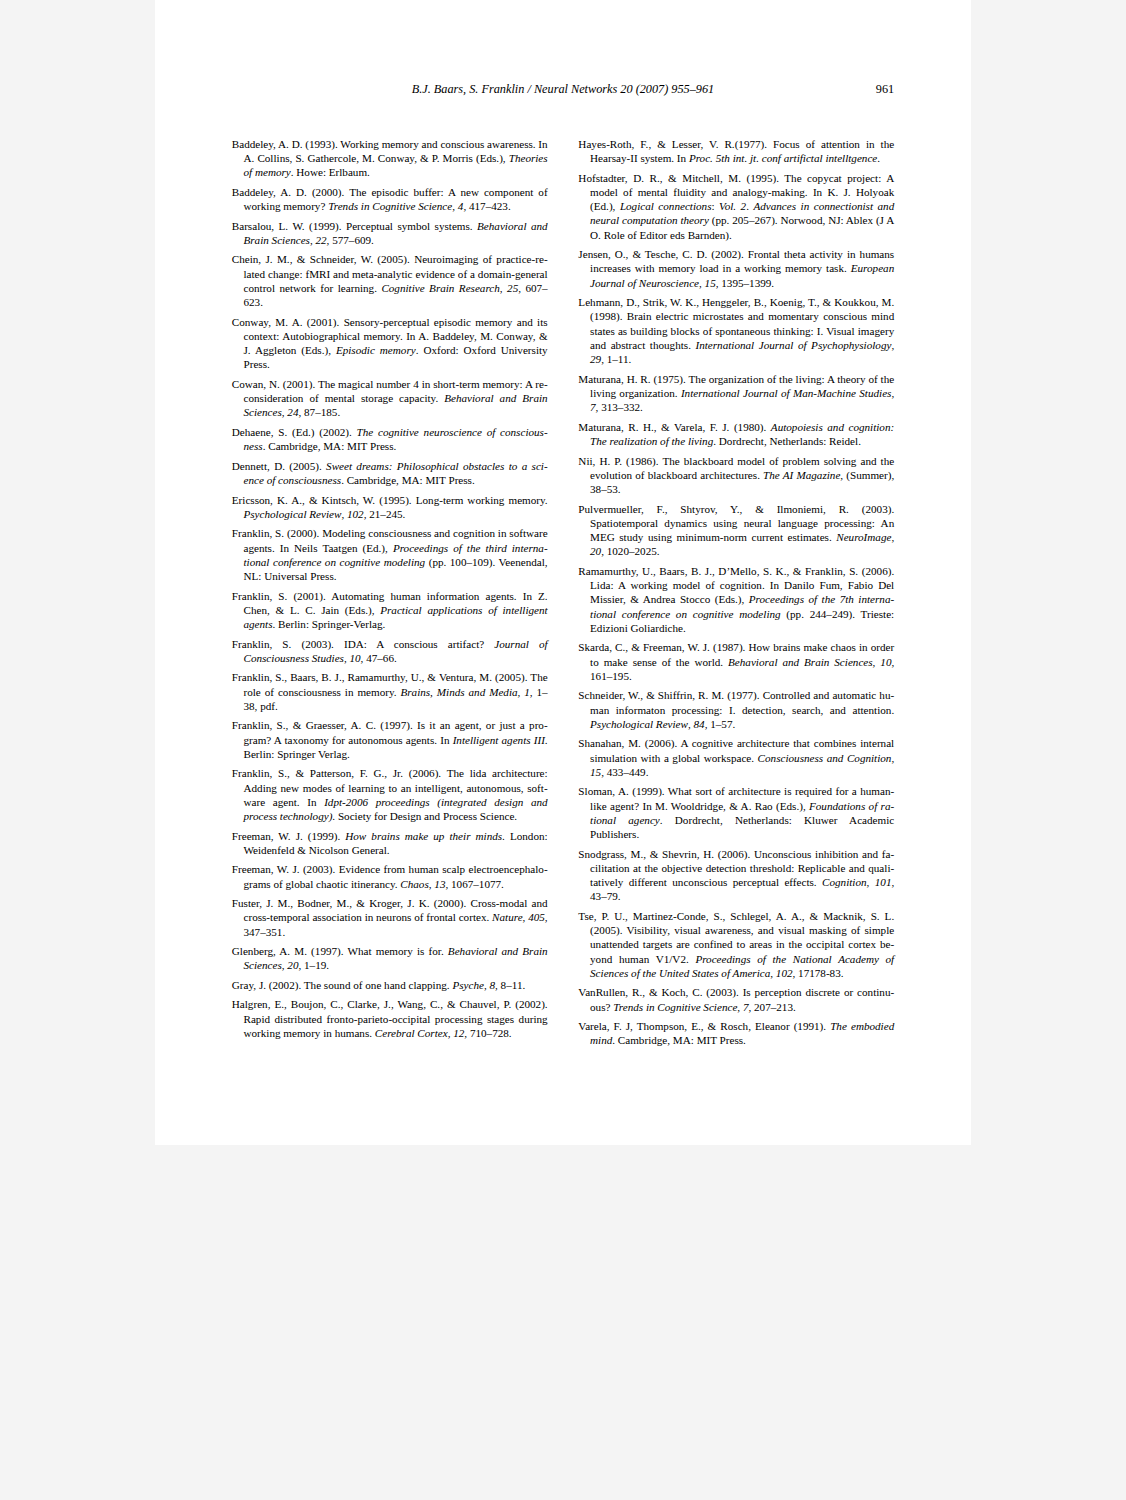B.J. Baars, S. Franklin / Neural Networks 20 (2007) 955–961 961
Baddeley, A. D. (1993). Working memory and conscious awareness. In A. Collins, S. Gathercole, M. Conway, & P. Morris (Eds.), Theories of memory. Howe: Erlbaum.
Baddeley, A. D. (2000). The episodic buffer: A new component of working memory? Trends in Cognitive Science, 4, 417–423.
Barsalou, L. W. (1999). Perceptual symbol systems. Behavioral and Brain Sciences, 22, 577–609.
Chein, J. M., & Schneider, W. (2005). Neuroimaging of practice-related change: fMRI and meta-analytic evidence of a domain-general control network for learning. Cognitive Brain Research, 25, 607–623.
Conway, M. A. (2001). Sensory-perceptual episodic memory and its context: Autobiographical memory. In A. Baddeley, M. Conway, & J. Aggleton (Eds.), Episodic memory. Oxford: Oxford University Press.
Cowan, N. (2001). The magical number 4 in short-term memory: A reconsideration of mental storage capacity. Behavioral and Brain Sciences, 24, 87–185.
Dehaene, S. (Ed.) (2002). The cognitive neuroscience of consciousness. Cambridge, MA: MIT Press.
Dennett, D. (2005). Sweet dreams: Philosophical obstacles to a science of consciousness. Cambridge, MA: MIT Press.
Ericsson, K. A., & Kintsch, W. (1995). Long-term working memory. Psychological Review, 102, 21–245.
Franklin, S. (2000). Modeling consciousness and cognition in software agents. In Neils Taatgen (Ed.), Proceedings of the third international conference on cognitive modeling (pp. 100–109). Veenendal, NL: Universal Press.
Franklin, S. (2001). Automating human information agents. In Z. Chen, & L. C. Jain (Eds.), Practical applications of intelligent agents. Berlin: Springer-Verlag.
Franklin, S. (2003). IDA: A conscious artifact? Journal of Consciousness Studies, 10, 47–66.
Franklin, S., Baars, B. J., Ramamurthy, U., & Ventura, M. (2005). The role of consciousness in memory. Brains, Minds and Media, 1, 1–38, pdf.
Franklin, S., & Graesser, A. C. (1997). Is it an agent, or just a program? A taxonomy for autonomous agents. In Intelligent agents III. Berlin: Springer Verlag.
Franklin, S., & Patterson, F. G., Jr. (2006). The lida architecture: Adding new modes of learning to an intelligent, autonomous, software agent. In Idpt-2006 proceedings (integrated design and process technology). Society for Design and Process Science.
Freeman, W. J. (1999). How brains make up their minds. London: Weidenfeld & Nicolson General.
Freeman, W. J. (2003). Evidence from human scalp electroencephalograms of global chaotic itinerancy. Chaos, 13, 1067–1077.
Fuster, J. M., Bodner, M., & Kroger, J. K. (2000). Cross-modal and cross-temporal association in neurons of frontal cortex. Nature, 405, 347–351.
Glenberg, A. M. (1997). What memory is for. Behavioral and Brain Sciences, 20, 1–19.
Gray, J. (2002). The sound of one hand clapping. Psyche, 8, 8–11.
Halgren, E., Boujon, C., Clarke, J., Wang, C., & Chauvel, P. (2002). Rapid distributed fronto-parieto-occipital processing stages during working memory in humans. Cerebral Cortex, 12, 710–728.
Hayes-Roth, F., & Lesser, V. R.(1977). Focus of attention in the Hearsay-II system. In Proc. 5th int. jt. conf artifictal intelltgence.
Hofstadter, D. R., & Mitchell, M. (1995). The copycat project: A model of mental fluidity and analogy-making. In K. J. Holyoak (Ed.), Logical connections: Vol. 2. Advances in connectionist and neural computation theory (pp. 205–267). Norwood, NJ: Ablex (J A O. Role of Editor eds Barnden).
Jensen, O., & Tesche, C. D. (2002). Frontal theta activity in humans increases with memory load in a working memory task. European Journal of Neuroscience, 15, 1395–1399.
Lehmann, D., Strik, W. K., Henggeler, B., Koenig, T., & Koukkou, M. (1998). Brain electric microstates and momentary conscious mind states as building blocks of spontaneous thinking: I. Visual imagery and abstract thoughts. International Journal of Psychophysiology, 29, 1–11.
Maturana, H. R. (1975). The organization of the living: A theory of the living organization. International Journal of Man-Machine Studies, 7, 313–332.
Maturana, R. H., & Varela, F. J. (1980). Autopoiesis and cognition: The realization of the living. Dordrecht, Netherlands: Reidel.
Nii, H. P. (1986). The blackboard model of problem solving and the evolution of blackboard architectures. The AI Magazine, (Summer), 38–53.
Pulvermueller, F., Shtyrov, Y., & Ilmoniemi, R. (2003). Spatiotemporal dynamics using neural language processing: An MEG study using minimum-norm current estimates. NeuroImage, 20, 1020–2025.
Ramamurthy, U., Baars, B. J., D’Mello, S. K., & Franklin, S. (2006). Lida: A working model of cognition. In Danilo Fum, Fabio Del Missier, & Andrea Stocco (Eds.), Proceedings of the 7th international conference on cognitive modeling (pp. 244–249). Trieste: Edizioni Goliardiche.
Skarda, C., & Freeman, W. J. (1987). How brains make chaos in order to make sense of the world. Behavioral and Brain Sciences, 10, 161–195.
Schneider, W., & Shiffrin, R. M. (1977). Controlled and automatic human informaton processing: I. detection, search, and attention. Psychological Review, 84, 1–57.
Shanahan, M. (2006). A cognitive architecture that combines internal simulation with a global workspace. Consciousness and Cognition, 15, 433–449.
Sloman, A. (1999). What sort of architecture is required for a human-like agent? In M. Wooldridge, & A. Rao (Eds.), Foundations of rational agency. Dordrecht, Netherlands: Kluwer Academic Publishers.
Snodgrass, M., & Shevrin, H. (2006). Unconscious inhibition and facilitation at the objective detection threshold: Replicable and qualitatively different unconscious perceptual effects. Cognition, 101, 43–79.
Tse, P. U., Martinez-Conde, S., Schlegel, A. A., & Macknik, S. L. (2005). Visibility, visual awareness, and visual masking of simple unattended targets are confined to areas in the occipital cortex beyond human V1/V2. Proceedings of the National Academy of Sciences of the United States of America, 102, 17178-83.
VanRullen, R., & Koch, C. (2003). Is perception discrete or continuous? Trends in Cognitive Science, 7, 207–213.
Varela, F. J, Thompson, E., & Rosch, Eleanor (1991). The embodied mind. Cambridge, MA: MIT Press.